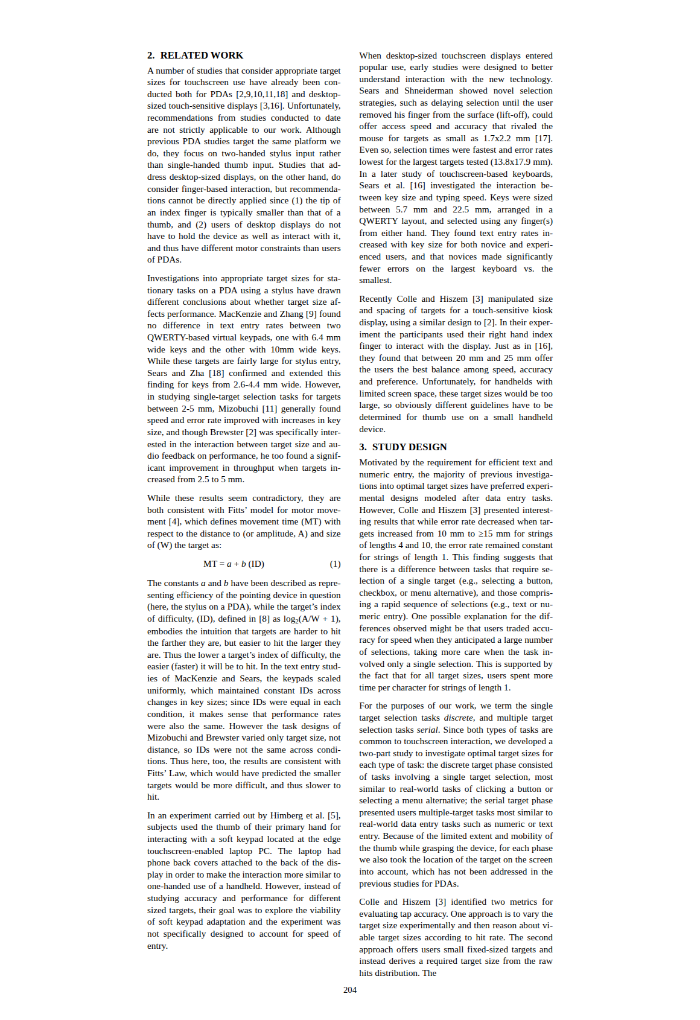2. RELATED WORK
A number of studies that consider appropriate target sizes for touchscreen use have already been conducted both for PDAs [2,9,10,11,18] and desktop-sized touch-sensitive displays [3,16]. Unfortunately, recommendations from studies conducted to date are not strictly applicable to our work. Although previous PDA studies target the same platform we do, they focus on two-handed stylus input rather than single-handed thumb input. Studies that address desktop-sized displays, on the other hand, do consider finger-based interaction, but recommendations cannot be directly applied since (1) the tip of an index finger is typically smaller than that of a thumb, and (2) users of desktop displays do not have to hold the device as well as interact with it, and thus have different motor constraints than users of PDAs.
Investigations into appropriate target sizes for stationary tasks on a PDA using a stylus have drawn different conclusions about whether target size affects performance. MacKenzie and Zhang [9] found no difference in text entry rates between two QWERTY-based virtual keypads, one with 6.4 mm wide keys and the other with 10mm wide keys. While these targets are fairly large for stylus entry, Sears and Zha [18] confirmed and extended this finding for keys from 2.6-4.4 mm wide. However, in studying single-target selection tasks for targets between 2-5 mm, Mizobuchi [11] generally found speed and error rate improved with increases in key size, and though Brewster [2] was specifically interested in the interaction between target size and audio feedback on performance, he too found a significant improvement in throughput when targets increased from 2.5 to 5 mm.
While these results seem contradictory, they are both consistent with Fitts’ model for motor movement [4], which defines movement time (MT) with respect to the distance to (or amplitude, A) and size of (W) the target as:
MT = a + b (ID)
(1)
The constants a and b have been described as representing efficiency of the pointing device in question (here, the stylus on a PDA), while the target’s index of difficulty, (ID), defined in [8] as log2(A/W + 1), embodies the intuition that targets are harder to hit the farther they are, but easier to hit the larger they are. Thus the lower a target’s index of difficulty, the easier (faster) it will be to hit. In the text entry studies of MacKenzie and Sears, the keypads scaled uniformly, which maintained constant IDs across changes in key sizes; since IDs were equal in each condition, it makes sense that performance rates were also the same. However the task designs of Mizobuchi and Brewster varied only target size, not distance, so IDs were not the same across conditions. Thus here, too, the results are consistent with Fitts’ Law, which would have predicted the smaller targets would be more difficult, and thus slower to hit.
In an experiment carried out by Himberg et al. [5], subjects used the thumb of their primary hand for interacting with a soft keypad located at the edge touchscreen-enabled laptop PC. The laptop had phone back covers attached to the back of the display in order to make the interaction more similar to one-handed use of a handheld. However, instead of studying accuracy and performance for different sized targets, their goal was to explore the viability of soft keypad adaptation and the experiment was not specifically designed to account for speed of entry.
When desktop-sized touchscreen displays entered popular use, early studies were designed to better understand interaction with the new technology. Sears and Shneiderman showed novel selection strategies, such as delaying selection until the user removed his finger from the surface (lift-off), could offer access speed and accuracy that rivaled the mouse for targets as small as 1.7x2.2 mm [17]. Even so, selection times were fastest and error rates lowest for the largest targets tested (13.8x17.9 mm). In a later study of touchscreen-based keyboards, Sears et al. [16] investigated the interaction between key size and typing speed. Keys were sized between 5.7 mm and 22.5 mm, arranged in a QWERTY layout, and selected using any finger(s) from either hand. They found text entry rates increased with key size for both novice and experienced users, and that novices made significantly fewer errors on the largest keyboard vs. the smallest.
Recently Colle and Hiszem [3] manipulated size and spacing of targets for a touch-sensitive kiosk display, using a similar design to [2]. In their experiment the participants used their right hand index finger to interact with the display. Just as in [16], they found that between 20 mm and 25 mm offer the users the best balance among speed, accuracy and preference. Unfortunately, for handhelds with limited screen space, these target sizes would be too large, so obviously different guidelines have to be determined for thumb use on a small handheld device.
3. STUDY DESIGN
Motivated by the requirement for efficient text and numeric entry, the majority of previous investigations into optimal target sizes have preferred experimental designs modeled after data entry tasks. However, Colle and Hiszem [3] presented interesting results that while error rate decreased when targets increased from 10 mm to ≥15 mm for strings of lengths 4 and 10, the error rate remained constant for strings of length 1. This finding suggests that there is a difference between tasks that require selection of a single target (e.g., selecting a button, checkbox, or menu alternative), and those comprising a rapid sequence of selections (e.g., text or numeric entry). One possible explanation for the differences observed might be that users traded accuracy for speed when they anticipated a large number of selections, taking more care when the task involved only a single selection. This is supported by the fact that for all target sizes, users spent more time per character for strings of length 1.
For the purposes of our work, we term the single target selection tasks discrete, and multiple target selection tasks serial. Since both types of tasks are common to touchscreen interaction, we developed a two-part study to investigate optimal target sizes for each type of task: the discrete target phase consisted of tasks involving a single target selection, most similar to real-world tasks of clicking a button or selecting a menu alternative; the serial target phase presented users multiple-target tasks most similar to real-world data entry tasks such as numeric or text entry. Because of the limited extent and mobility of the thumb while grasping the device, for each phase we also took the location of the target on the screen into account, which has not been addressed in the previous studies for PDAs.
Colle and Hiszem [3] identified two metrics for evaluating tap accuracy. One approach is to vary the target size experimentally and then reason about viable target sizes according to hit rate. The second approach offers users small fixed-sized targets and instead derives a required target size from the raw hits distribution. The
204